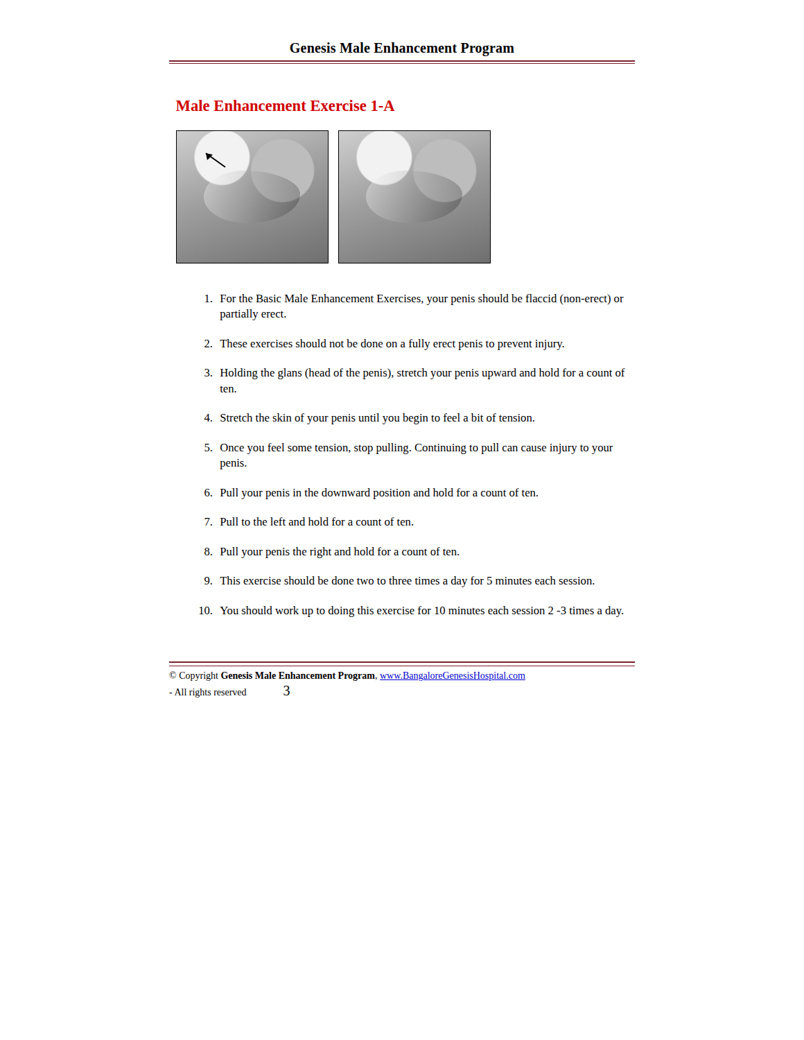Genesis Male Enhancement Program
Male Enhancement Exercise 1-A
For the Basic Male Enhancement Exercises, your penis should be flaccid (non-erect) or partially erect.
These exercises should not be done on a fully erect penis to prevent injury.
Holding the glans (head of the penis), stretch your penis upward and hold for a count of ten.
Stretch the skin of your penis until you begin to feel a bit of tension.
Once you feel some tension, stop pulling. Continuing to pull can cause injury to your penis.
Pull your penis in the downward position and hold for a count of ten.
Pull to the left and hold for a count of ten.
Pull your penis the right and hold for a count of ten.
This exercise should be done two to three times a day for 5 minutes each session.
You should work up to doing this exercise for 10 minutes each session 2 -3 times a day.
© Copyright Genesis Male Enhancement Program, www.BangaloreGenesisHospital.com
- All rights reserved 3